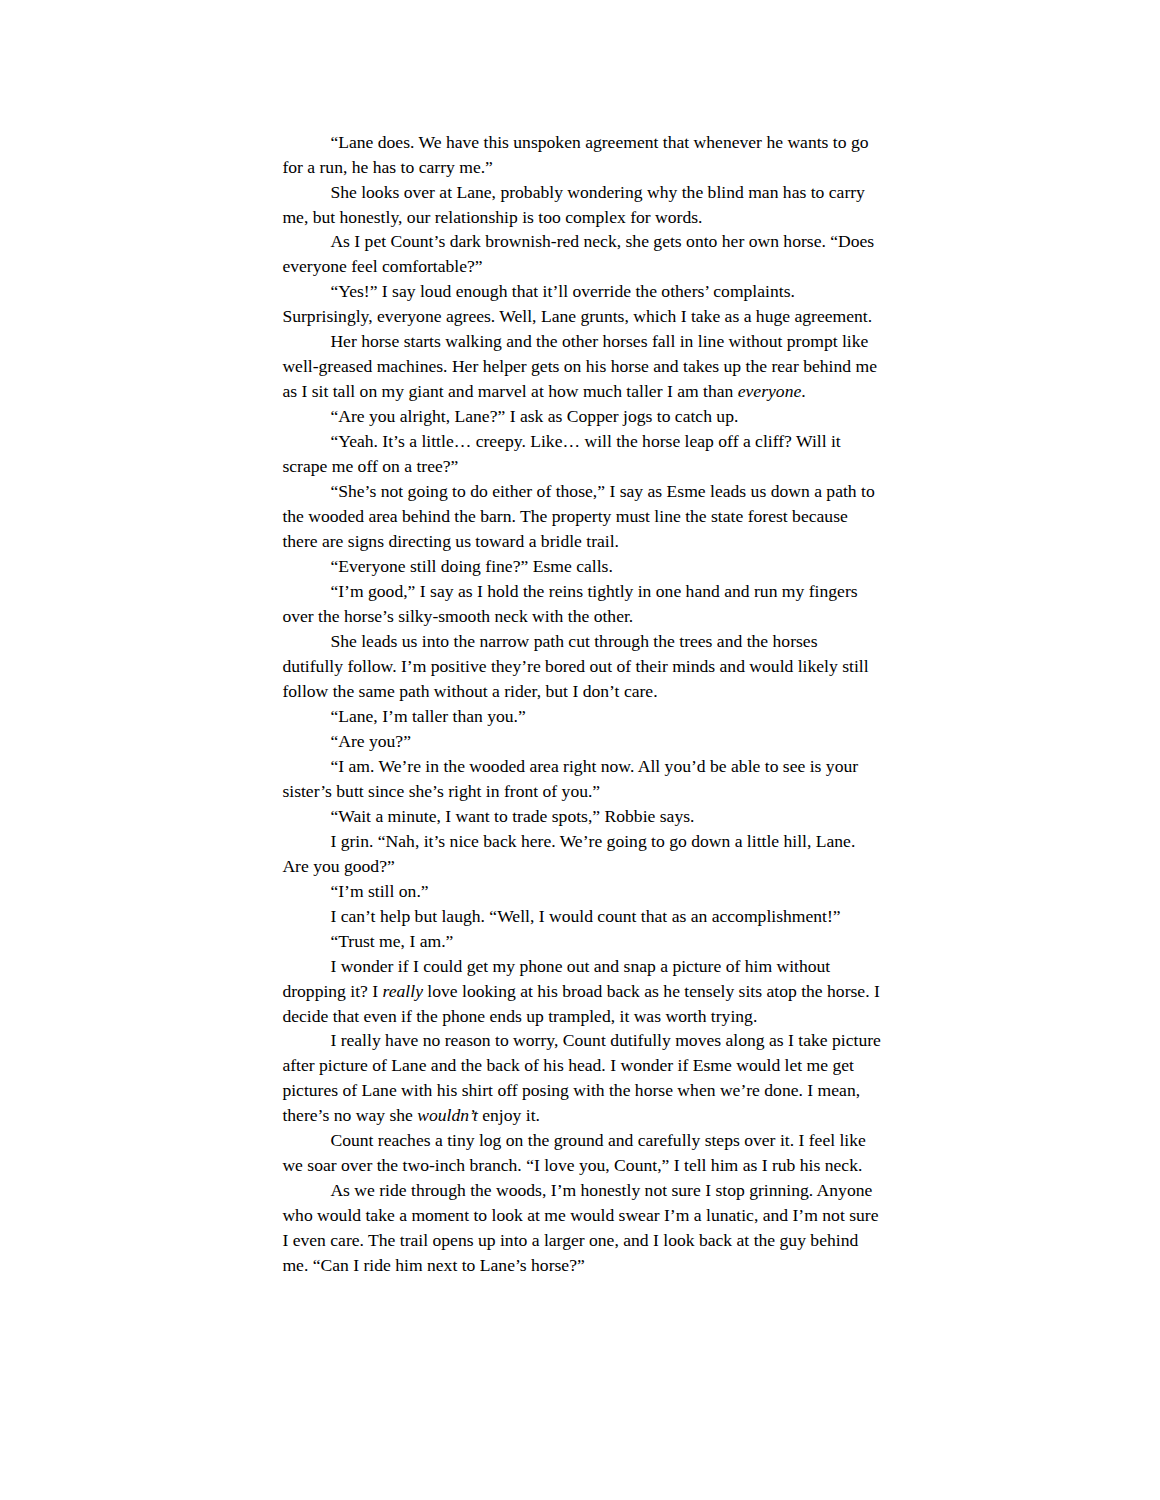“Lane does. We have this unspoken agreement that whenever he wants to go for a run, he has to carry me.”
She looks over at Lane, probably wondering why the blind man has to carry me, but honestly, our relationship is too complex for words.
As I pet Count’s dark brownish-red neck, she gets onto her own horse. “Does everyone feel comfortable?”
“Yes!” I say loud enough that it’ll override the others’ complaints. Surprisingly, everyone agrees. Well, Lane grunts, which I take as a huge agreement.
Her horse starts walking and the other horses fall in line without prompt like well-greased machines. Her helper gets on his horse and takes up the rear behind me as I sit tall on my giant and marvel at how much taller I am than everyone.
“Are you alright, Lane?” I ask as Copper jogs to catch up.
“Yeah. It’s a little… creepy. Like… will the horse leap off a cliff? Will it scrape me off on a tree?”
“She’s not going to do either of those,” I say as Esme leads us down a path to the wooded area behind the barn. The property must line the state forest because there are signs directing us toward a bridle trail.
“Everyone still doing fine?” Esme calls.
“I’m good,” I say as I hold the reins tightly in one hand and run my fingers over the horse’s silky-smooth neck with the other.
She leads us into the narrow path cut through the trees and the horses dutifully follow. I’m positive they’re bored out of their minds and would likely still follow the same path without a rider, but I don’t care.
“Lane, I’m taller than you.”
“Are you?”
“I am. We’re in the wooded area right now. All you’d be able to see is your sister’s butt since she’s right in front of you.”
“Wait a minute, I want to trade spots,” Robbie says.
I grin. “Nah, it’s nice back here. We’re going to go down a little hill, Lane. Are you good?”
“I’m still on.”
I can’t help but laugh. “Well, I would count that as an accomplishment!”
“Trust me, I am.”
I wonder if I could get my phone out and snap a picture of him without dropping it? I really love looking at his broad back as he tensely sits atop the horse. I decide that even if the phone ends up trampled, it was worth trying.
I really have no reason to worry, Count dutifully moves along as I take picture after picture of Lane and the back of his head. I wonder if Esme would let me get pictures of Lane with his shirt off posing with the horse when we’re done. I mean, there’s no way she wouldn’t enjoy it.
Count reaches a tiny log on the ground and carefully steps over it. I feel like we soar over the two-inch branch. “I love you, Count,” I tell him as I rub his neck.
As we ride through the woods, I’m honestly not sure I stop grinning. Anyone who would take a moment to look at me would swear I’m a lunatic, and I’m not sure I even care. The trail opens up into a larger one, and I look back at the guy behind me. “Can I ride him next to Lane’s horse?”